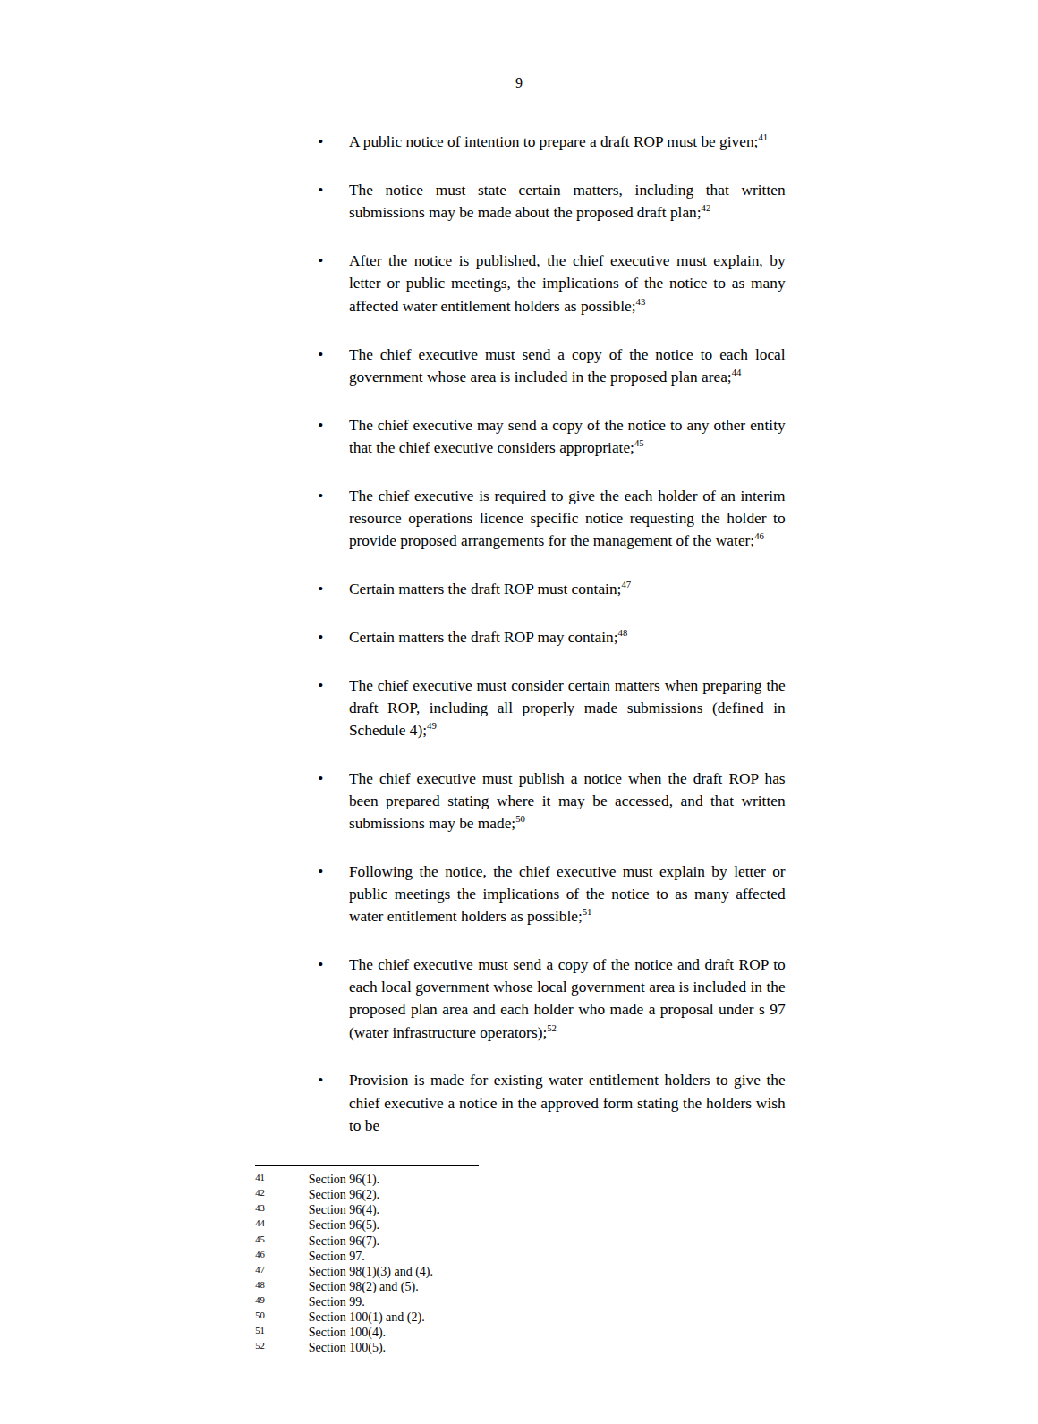9
A public notice of intention to prepare a draft ROP must be given;41
The notice must state certain matters, including that written submissions may be made about the proposed draft plan;42
After the notice is published, the chief executive must explain, by letter or public meetings, the implications of the notice to as many affected water entitlement holders as possible;43
The chief executive must send a copy of the notice to each local government whose area is included in the proposed plan area;44
The chief executive may send a copy of the notice to any other entity that the chief executive considers appropriate;45
The chief executive is required to give the each holder of an interim resource operations licence specific notice requesting the holder to provide proposed arrangements for the management of the water;46
Certain matters the draft ROP must contain;47
Certain matters the draft ROP may contain;48
The chief executive must consider certain matters when preparing the draft ROP, including all properly made submissions (defined in Schedule 4);49
The chief executive must publish a notice when the draft ROP has been prepared stating where it may be accessed, and that written submissions may be made;50
Following the notice, the chief executive must explain by letter or public meetings the implications of the notice to as many affected water entitlement holders as possible;51
The chief executive must send a copy of the notice and draft ROP to each local government whose local government area is included in the proposed plan area and each holder who made a proposal under s 97 (water infrastructure operators);52
Provision is made for existing water entitlement holders to give the chief executive a notice in the approved form stating the holders wish to be
41 Section 96(1).
42 Section 96(2).
43 Section 96(4).
44 Section 96(5).
45 Section 96(7).
46 Section 97.
47 Section 98(1)(3) and (4).
48 Section 98(2) and (5).
49 Section 99.
50 Section 100(1) and (2).
51 Section 100(4).
52 Section 100(5).